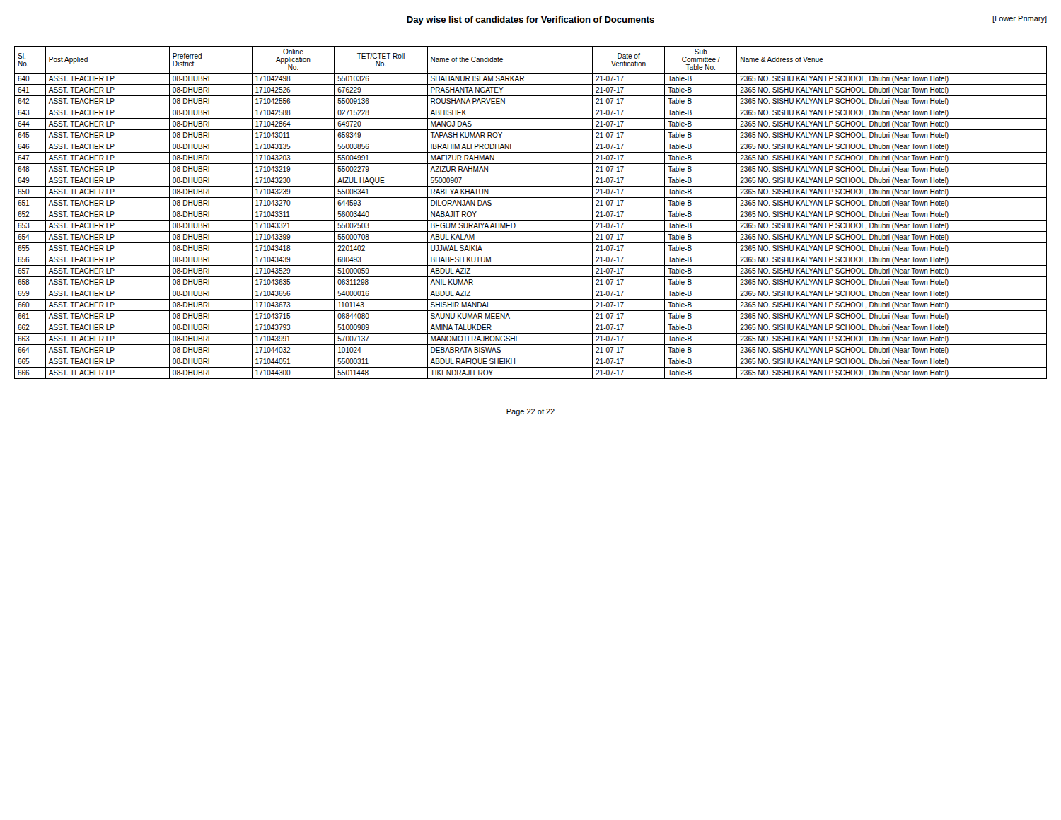Day wise list of candidates for Verification of Documents
[Lower Primary]
| Sl. No. | Post Applied | Preferred District | Online Application No. | TET/CTET Roll No. | Name of the Candidate | Date of Verification | Sub Committee / Table No. | Name & Address of Venue |
| --- | --- | --- | --- | --- | --- | --- | --- | --- |
| 640 | ASST. TEACHER LP | 08-DHUBRI | 171042498 | 55010326 | SHAHANUR ISLAM SARKAR | 21-07-17 | Table-B | 2365 NO. SISHU KALYAN LP SCHOOL, Dhubri (Near Town Hotel) |
| 641 | ASST. TEACHER LP | 08-DHUBRI | 171042526 | 676229 | PRASHANTA NGATEY | 21-07-17 | Table-B | 2365 NO. SISHU KALYAN LP SCHOOL, Dhubri (Near Town Hotel) |
| 642 | ASST. TEACHER LP | 08-DHUBRI | 171042556 | 55009136 | ROUSHANA PARVEEN | 21-07-17 | Table-B | 2365 NO. SISHU KALYAN LP SCHOOL, Dhubri (Near Town Hotel) |
| 643 | ASST. TEACHER LP | 08-DHUBRI | 171042588 | 02715228 | ABHISHEK | 21-07-17 | Table-B | 2365 NO. SISHU KALYAN LP SCHOOL, Dhubri (Near Town Hotel) |
| 644 | ASST. TEACHER LP | 08-DHUBRI | 171042864 | 649720 | MANOJ DAS | 21-07-17 | Table-B | 2365 NO. SISHU KALYAN LP SCHOOL, Dhubri (Near Town Hotel) |
| 645 | ASST. TEACHER LP | 08-DHUBRI | 171043011 | 659349 | TAPASH KUMAR ROY | 21-07-17 | Table-B | 2365 NO. SISHU KALYAN LP SCHOOL, Dhubri (Near Town Hotel) |
| 646 | ASST. TEACHER LP | 08-DHUBRI | 171043135 | 55003856 | IBRAHIM ALI PRODHANI | 21-07-17 | Table-B | 2365 NO. SISHU KALYAN LP SCHOOL, Dhubri (Near Town Hotel) |
| 647 | ASST. TEACHER LP | 08-DHUBRI | 171043203 | 55004991 | MAFIZUR RAHMAN | 21-07-17 | Table-B | 2365 NO. SISHU KALYAN LP SCHOOL, Dhubri (Near Town Hotel) |
| 648 | ASST. TEACHER LP | 08-DHUBRI | 171043219 | 55002279 | AZIZUR RAHMAN | 21-07-17 | Table-B | 2365 NO. SISHU KALYAN LP SCHOOL, Dhubri (Near Town Hotel) |
| 649 | ASST. TEACHER LP | 08-DHUBRI | 171043230 | AIZUL HAQUE | 55000907 | 21-07-17 | Table-B | 2365 NO. SISHU KALYAN LP SCHOOL, Dhubri (Near Town Hotel) |
| 650 | ASST. TEACHER LP | 08-DHUBRI | 171043239 | 55008341 | RABEYA KHATUN | 21-07-17 | Table-B | 2365 NO. SISHU KALYAN LP SCHOOL, Dhubri (Near Town Hotel) |
| 651 | ASST. TEACHER LP | 08-DHUBRI | 171043270 | 644593 | DILORANJAN DAS | 21-07-17 | Table-B | 2365 NO. SISHU KALYAN LP SCHOOL, Dhubri (Near Town Hotel) |
| 652 | ASST. TEACHER LP | 08-DHUBRI | 171043311 | 56003440 | NABAJIT ROY | 21-07-17 | Table-B | 2365 NO. SISHU KALYAN LP SCHOOL, Dhubri (Near Town Hotel) |
| 653 | ASST. TEACHER LP | 08-DHUBRI | 171043321 | 55002503 | BEGUM SURAIYA AHMED | 21-07-17 | Table-B | 2365 NO. SISHU KALYAN LP SCHOOL, Dhubri (Near Town Hotel) |
| 654 | ASST. TEACHER LP | 08-DHUBRI | 171043399 | 55000708 | ABUL KALAM | 21-07-17 | Table-B | 2365 NO. SISHU KALYAN LP SCHOOL, Dhubri (Near Town Hotel) |
| 655 | ASST. TEACHER LP | 08-DHUBRI | 171043418 | 2201402 | UJJWAL SAIKIA | 21-07-17 | Table-B | 2365 NO. SISHU KALYAN LP SCHOOL, Dhubri (Near Town Hotel) |
| 656 | ASST. TEACHER LP | 08-DHUBRI | 171043439 | 680493 | BHABESH KUTUM | 21-07-17 | Table-B | 2365 NO. SISHU KALYAN LP SCHOOL, Dhubri (Near Town Hotel) |
| 657 | ASST. TEACHER LP | 08-DHUBRI | 171043529 | 51000059 | ABDUL AZIZ | 21-07-17 | Table-B | 2365 NO. SISHU KALYAN LP SCHOOL, Dhubri (Near Town Hotel) |
| 658 | ASST. TEACHER LP | 08-DHUBRI | 171043635 | 06311298 | ANIL KUMAR | 21-07-17 | Table-B | 2365 NO. SISHU KALYAN LP SCHOOL, Dhubri (Near Town Hotel) |
| 659 | ASST. TEACHER LP | 08-DHUBRI | 171043656 | 54000016 | ABDUL AZIZ | 21-07-17 | Table-B | 2365 NO. SISHU KALYAN LP SCHOOL, Dhubri (Near Town Hotel) |
| 660 | ASST. TEACHER LP | 08-DHUBRI | 171043673 | 1101143 | SHISHIR MANDAL | 21-07-17 | Table-B | 2365 NO. SISHU KALYAN LP SCHOOL, Dhubri (Near Town Hotel) |
| 661 | ASST. TEACHER LP | 08-DHUBRI | 171043715 | 06844080 | SAUNU KUMAR MEENA | 21-07-17 | Table-B | 2365 NO. SISHU KALYAN LP SCHOOL, Dhubri (Near Town Hotel) |
| 662 | ASST. TEACHER LP | 08-DHUBRI | 171043793 | 51000989 | AMINA TALUKDER | 21-07-17 | Table-B | 2365 NO. SISHU KALYAN LP SCHOOL, Dhubri (Near Town Hotel) |
| 663 | ASST. TEACHER LP | 08-DHUBRI | 171043991 | 57007137 | MANOMOTI RAJBONGSHI | 21-07-17 | Table-B | 2365 NO. SISHU KALYAN LP SCHOOL, Dhubri (Near Town Hotel) |
| 664 | ASST. TEACHER LP | 08-DHUBRI | 171044032 | 101024 | DEBABRATA BISWAS | 21-07-17 | Table-B | 2365 NO. SISHU KALYAN LP SCHOOL, Dhubri (Near Town Hotel) |
| 665 | ASST. TEACHER LP | 08-DHUBRI | 171044051 | 55000311 | ABDUL RAFIQUE SHEIKH | 21-07-17 | Table-B | 2365 NO. SISHU KALYAN LP SCHOOL, Dhubri (Near Town Hotel) |
| 666 | ASST. TEACHER LP | 08-DHUBRI | 171044300 | 55011448 | TIKENDRAJIT ROY | 21-07-17 | Table-B | 2365 NO. SISHU KALYAN LP SCHOOL, Dhubri (Near Town Hotel) |
Page 22 of 22